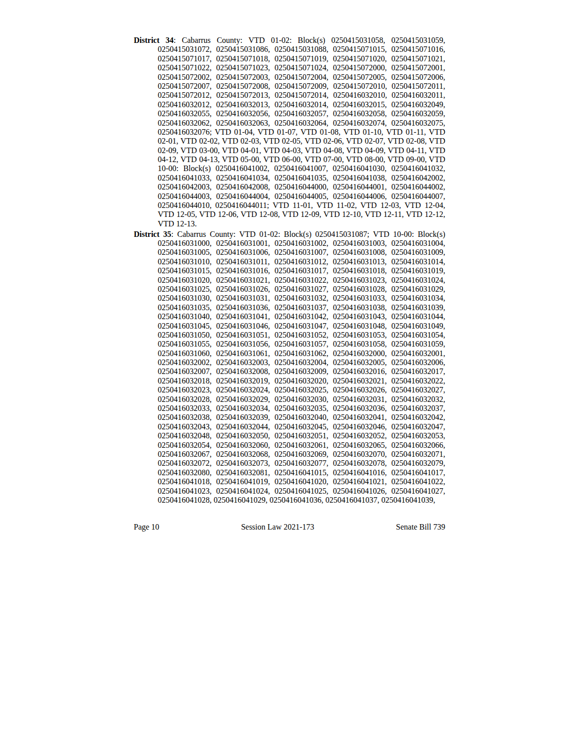District 34: Cabarrus County: VTD 01-02: Block(s) 0250415031058, 0250415031059, 0250415031072, 0250415031086, 0250415031088, 0250415071015, 0250415071016, 0250415071017, 0250415071018, 0250415071019, 0250415071020, 0250415071021, 0250415071022, 0250415071023, 0250415071024, 0250415072000, 0250415072001, 0250415072002, 0250415072003, 0250415072004, 0250415072005, 0250415072006, 0250415072007, 0250415072008, 0250415072009, 0250415072010, 0250415072011, 0250415072012, 0250415072013, 0250415072014, 0250416032010, 0250416032011, 0250416032012, 0250416032013, 0250416032014, 0250416032015, 0250416032049, 0250416032055, 0250416032056, 0250416032057, 0250416032058, 0250416032059, 0250416032062, 0250416032063, 0250416032064, 0250416032074, 0250416032075, 0250416032076; VTD 01-04, VTD 01-07, VTD 01-08, VTD 01-10, VTD 01-11, VTD 02-01, VTD 02-02, VTD 02-03, VTD 02-05, VTD 02-06, VTD 02-07, VTD 02-08, VTD 02-09, VTD 03-00, VTD 04-01, VTD 04-03, VTD 04-08, VTD 04-09, VTD 04-11, VTD 04-12, VTD 04-13, VTD 05-00, VTD 06-00, VTD 07-00, VTD 08-00, VTD 09-00, VTD 10-00: Block(s) 0250416041002, 0250416041007, 0250416041030, 0250416041032, 0250416041033, 0250416041034, 0250416041035, 0250416041038, 0250416042002, 0250416042003, 0250416042008, 0250416044000, 0250416044001, 0250416044002, 0250416044003, 0250416044004, 0250416044005, 0250416044006, 0250416044007, 0250416044010, 0250416044011; VTD 11-01, VTD 11-02, VTD 12-03, VTD 12-04, VTD 12-05, VTD 12-06, VTD 12-08, VTD 12-09, VTD 12-10, VTD 12-11, VTD 12-12, VTD 12-13.
District 35: Cabarrus County: VTD 01-02: Block(s) 0250415031087; VTD 10-00: Block(s) 0250416031000, 0250416031001, 0250416031002, 0250416031003, 0250416031004, 0250416031005, 0250416031006, 0250416031007, 0250416031008, 0250416031009, 0250416031010, 0250416031011, 0250416031012, 0250416031013, 0250416031014, 0250416031015, 0250416031016, 0250416031017, 0250416031018, 0250416031019, 0250416031020, 0250416031021, 0250416031022, 0250416031023, 0250416031024, 0250416031025, 0250416031026, 0250416031027, 0250416031028, 0250416031029, 0250416031030, 0250416031031, 0250416031032, 0250416031033, 0250416031034, 0250416031035, 0250416031036, 0250416031037, 0250416031038, 0250416031039, 0250416031040, 0250416031041, 0250416031042, 0250416031043, 0250416031044, 0250416031045, 0250416031046, 0250416031047, 0250416031048, 0250416031049, 0250416031050, 0250416031051, 0250416031052, 0250416031053, 0250416031054, 0250416031055, 0250416031056, 0250416031057, 0250416031058, 0250416031059, 0250416031060, 0250416031061, 0250416031062, 0250416032000, 0250416032001, 0250416032002, 0250416032003, 0250416032004, 0250416032005, 0250416032006, 0250416032007, 0250416032008, 0250416032009, 0250416032016, 0250416032017, 0250416032018, 0250416032019, 0250416032020, 0250416032021, 0250416032022, 0250416032023, 0250416032024, 0250416032025, 0250416032026, 0250416032027, 0250416032028, 0250416032029, 0250416032030, 0250416032031, 0250416032032, 0250416032033, 0250416032034, 0250416032035, 0250416032036, 0250416032037, 0250416032038, 0250416032039, 0250416032040, 0250416032041, 0250416032042, 0250416032043, 0250416032044, 0250416032045, 0250416032046, 0250416032047, 0250416032048, 0250416032050, 0250416032051, 0250416032052, 0250416032053, 0250416032054, 0250416032060, 0250416032061, 0250416032065, 0250416032066, 0250416032067, 0250416032068, 0250416032069, 0250416032070, 0250416032071, 0250416032072, 0250416032073, 0250416032077, 0250416032078, 0250416032079, 0250416032080, 0250416032081, 0250416041015, 0250416041016, 0250416041017, 0250416041018, 0250416041019, 0250416041020, 0250416041021, 0250416041022, 0250416041023, 0250416041024, 0250416041025, 0250416041026, 0250416041027, 0250416041028, 0250416041029, 0250416041036, 0250416041037, 0250416041039,
Page 10
Session Law 2021-173
Senate Bill 739